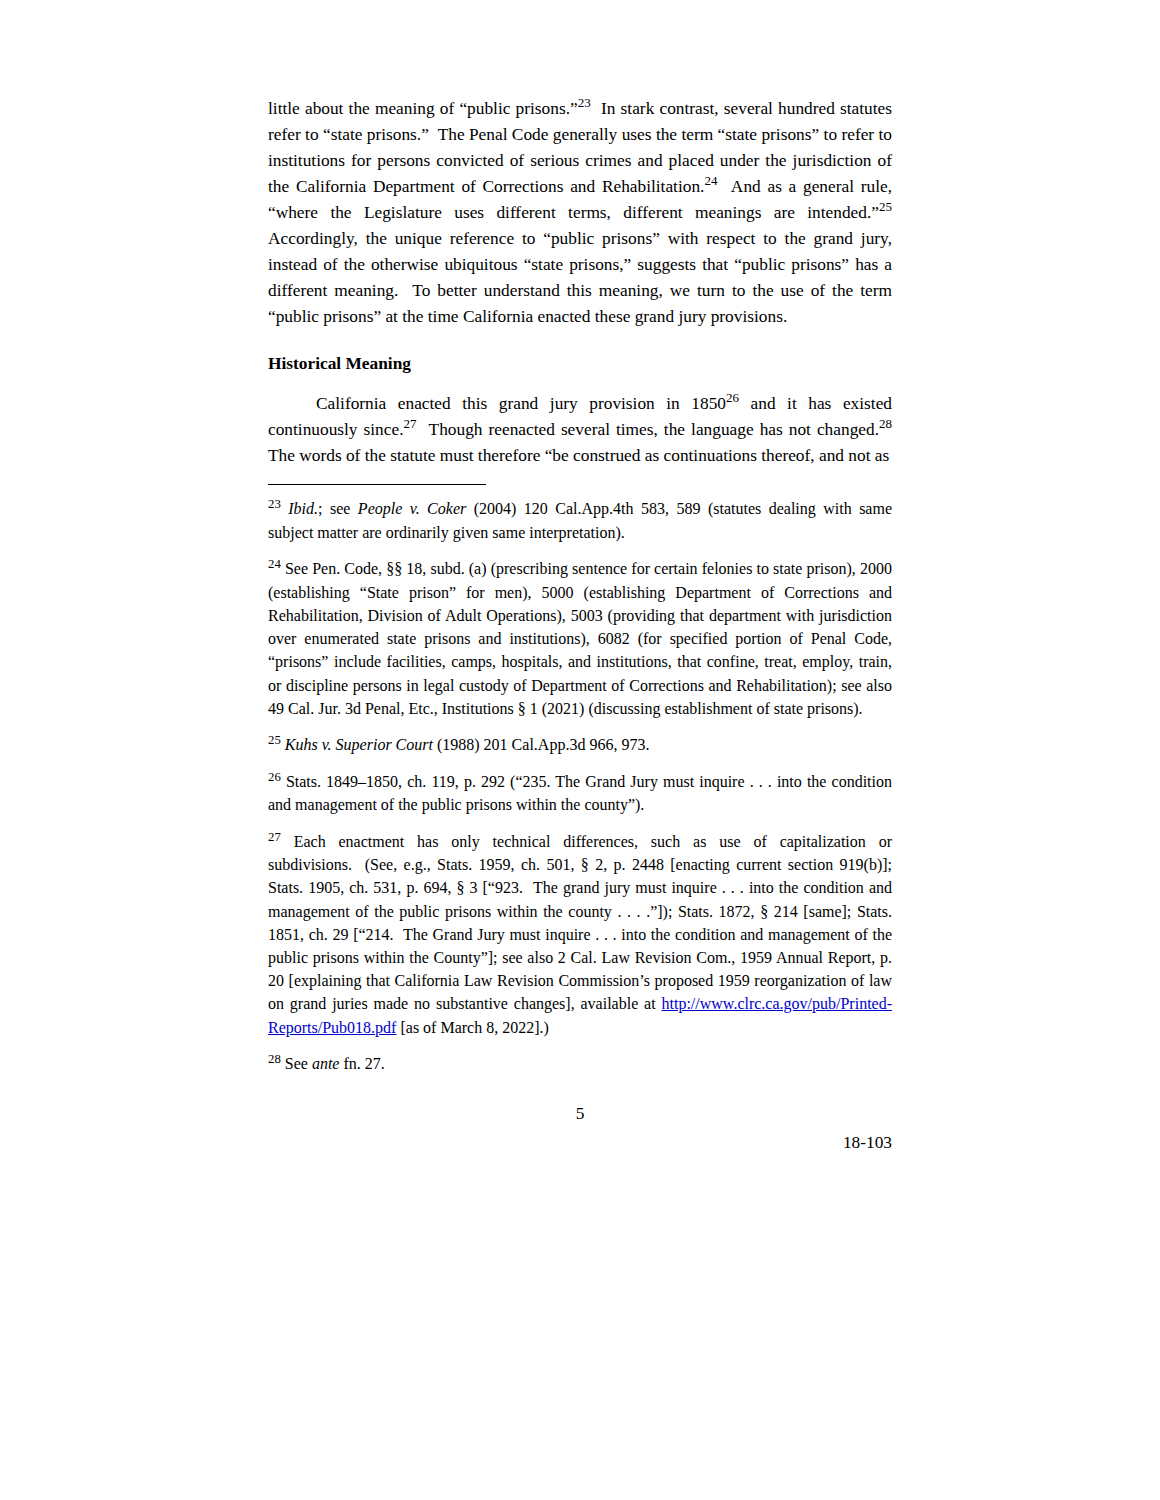little about the meaning of “public prisons.”23 In stark contrast, several hundred statutes refer to “state prisons.” The Penal Code generally uses the term “state prisons” to refer to institutions for persons convicted of serious crimes and placed under the jurisdiction of the California Department of Corrections and Rehabilitation.24 And as a general rule, “where the Legislature uses different terms, different meanings are intended.”25 Accordingly, the unique reference to “public prisons” with respect to the grand jury, instead of the otherwise ubiquitous “state prisons,” suggests that “public prisons” has a different meaning. To better understand this meaning, we turn to the use of the term “public prisons” at the time California enacted these grand jury provisions.
Historical Meaning
California enacted this grand jury provision in 185026 and it has existed continuously since.27 Though reenacted several times, the language has not changed.28 The words of the statute must therefore “be construed as continuations thereof, and not as
23 Ibid.; see People v. Coker (2004) 120 Cal.App.4th 583, 589 (statutes dealing with same subject matter are ordinarily given same interpretation).
24 See Pen. Code, §§ 18, subd. (a) (prescribing sentence for certain felonies to state prison), 2000 (establishing “State prison” for men), 5000 (establishing Department of Corrections and Rehabilitation, Division of Adult Operations), 5003 (providing that department with jurisdiction over enumerated state prisons and institutions), 6082 (for specified portion of Penal Code, “prisons” include facilities, camps, hospitals, and institutions, that confine, treat, employ, train, or discipline persons in legal custody of Department of Corrections and Rehabilitation); see also 49 Cal. Jur. 3d Penal, Etc., Institutions § 1 (2021) (discussing establishment of state prisons).
25 Kuhs v. Superior Court (1988) 201 Cal.App.3d 966, 973.
26 Stats. 1849–1850, ch. 119, p. 292 (“235. The Grand Jury must inquire . . . into the condition and management of the public prisons within the county”).
27 Each enactment has only technical differences, such as use of capitalization or subdivisions. (See, e.g., Stats. 1959, ch. 501, § 2, p. 2448 [enacting current section 919(b)]; Stats. 1905, ch. 531, p. 694, § 3 [“923. The grand jury must inquire . . . into the condition and management of the public prisons within the county . . . .”]); Stats. 1872, § 214 [same]; Stats. 1851, ch. 29 [“214. The Grand Jury must inquire . . . into the condition and management of the public prisons within the County”]; see also 2 Cal. Law Revision Com., 1959 Annual Report, p. 20 [explaining that California Law Revision Commission’s proposed 1959 reorganization of law on grand juries made no substantive changes], available at http://www.clrc.ca.gov/pub/Printed-Reports/Pub018.pdf [as of March 8, 2022].)
28 See ante fn. 27.
5
18-103